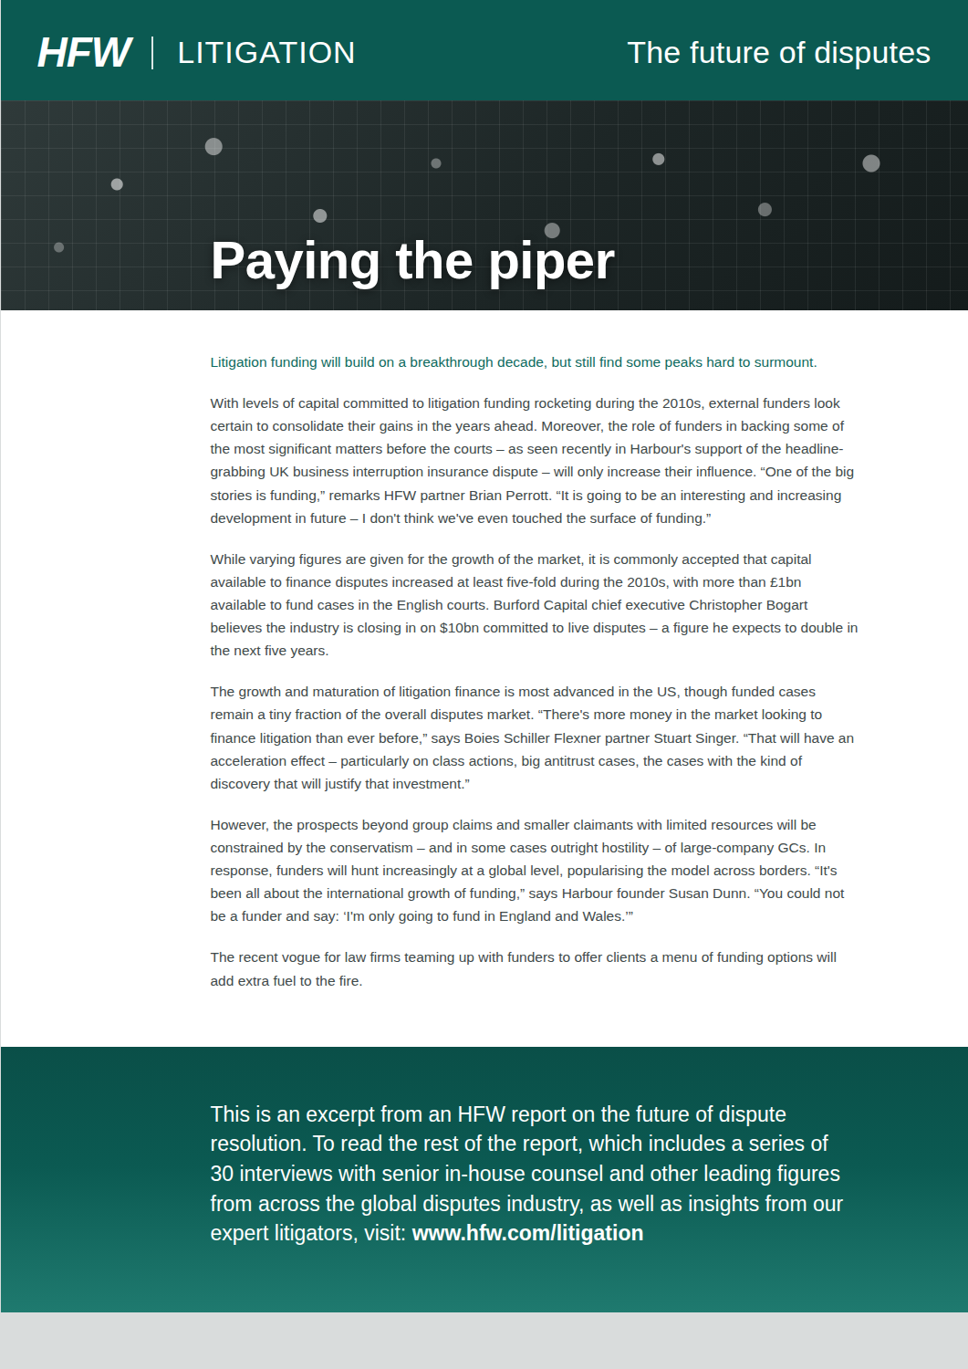HFW LITIGATION
The future of disputes
Paying the piper
Litigation funding will build on a breakthrough decade, but still find some peaks hard to surmount.
With levels of capital committed to litigation funding rocketing during the 2010s, external funders look certain to consolidate their gains in the years ahead. Moreover, the role of funders in backing some of the most significant matters before the courts – as seen recently in Harbour's support of the headline-grabbing UK business interruption insurance dispute – will only increase their influence. “One of the big stories is funding,” remarks HFW partner Brian Perrott. “It is going to be an interesting and increasing development in future – I don't think we've even touched the surface of funding.”
While varying figures are given for the growth of the market, it is commonly accepted that capital available to finance disputes increased at least five-fold during the 2010s, with more than £1bn available to fund cases in the English courts. Burford Capital chief executive Christopher Bogart believes the industry is closing in on $10bn committed to live disputes – a figure he expects to double in the next five years.
The growth and maturation of litigation finance is most advanced in the US, though funded cases remain a tiny fraction of the overall disputes market. “There's more money in the market looking to finance litigation than ever before,” says Boies Schiller Flexner partner Stuart Singer. “That will have an acceleration effect – particularly on class actions, big antitrust cases, the cases with the kind of discovery that will justify that investment.”
However, the prospects beyond group claims and smaller claimants with limited resources will be constrained by the conservatism – and in some cases outright hostility – of large-company GCs. In response, funders will hunt increasingly at a global level, popularising the model across borders. “It's been all about the international growth of funding,” says Harbour founder Susan Dunn. “You could not be a funder and say: ‘I'm only going to fund in England and Wales.’”
The recent vogue for law firms teaming up with funders to offer clients a menu of funding options will add extra fuel to the fire.
This is an excerpt from an HFW report on the future of dispute resolution. To read the rest of the report, which includes a series of 30 interviews with senior in-house counsel and other leading figures from across the global disputes industry, as well as insights from our expert litigators, visit: www.hfw.com/litigation